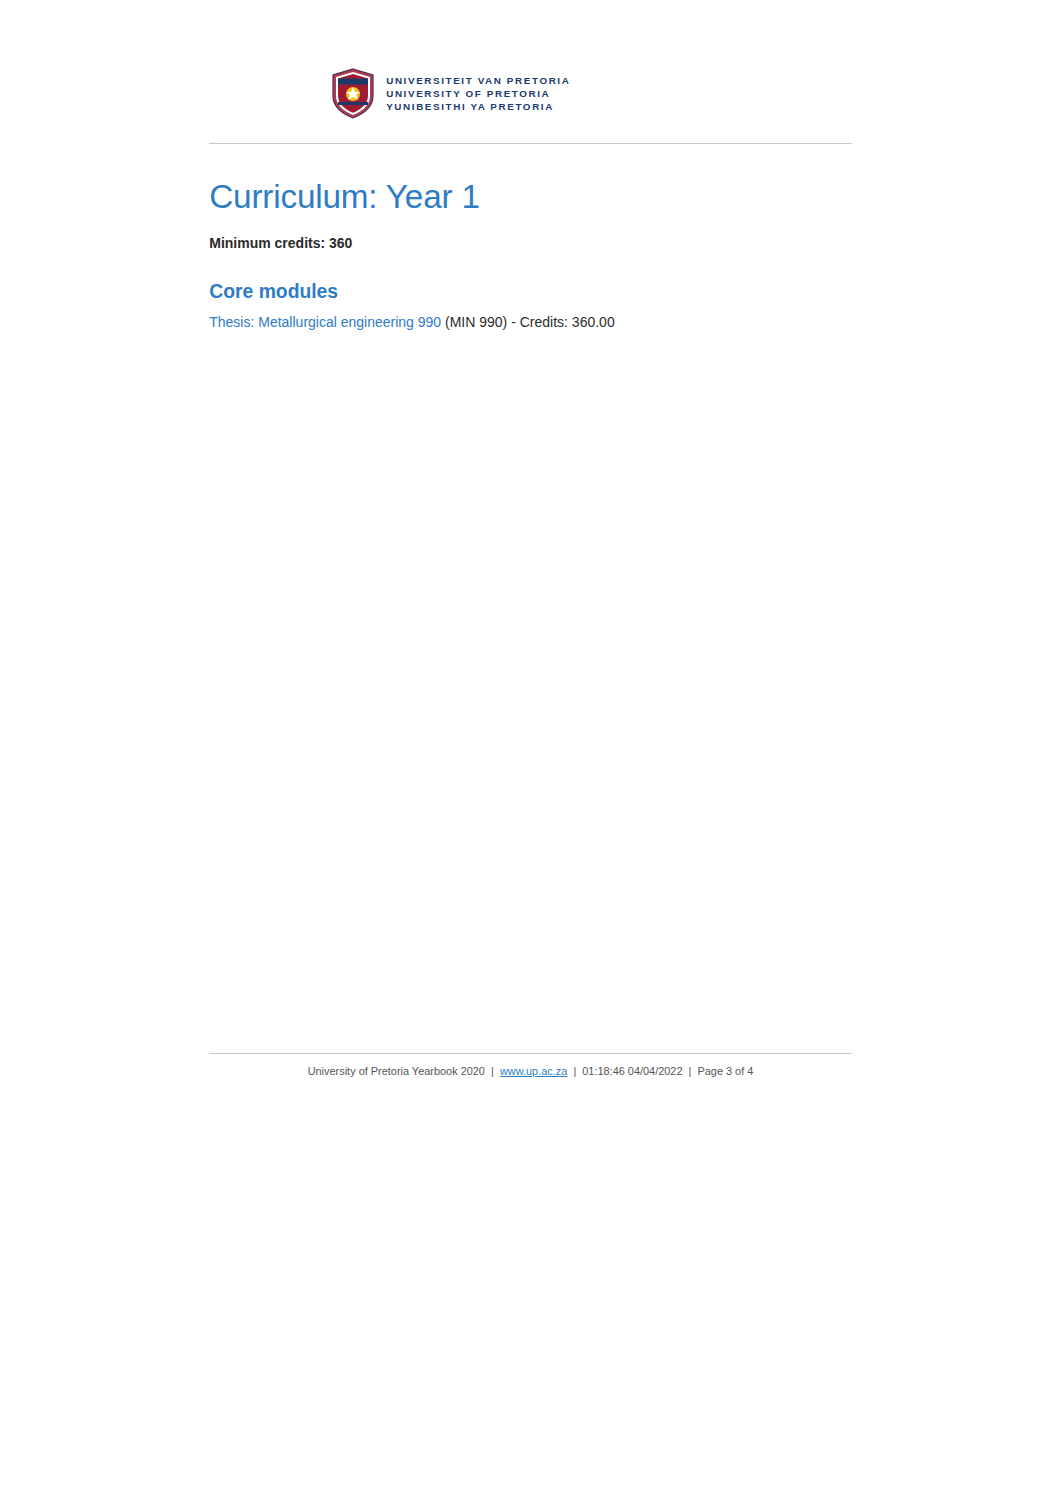UNIVERSITEIT VAN PRETORIA
UNIVERSITY OF PRETORIA
YUNIBESITHI YA PRETORIA
Curriculum: Year 1
Minimum credits: 360
Core modules
Thesis: Metallurgical engineering 990 (MIN 990) - Credits: 360.00
University of Pretoria Yearbook 2020 | www.up.ac.za | 01:18:46 04/04/2022 | Page 3 of 4